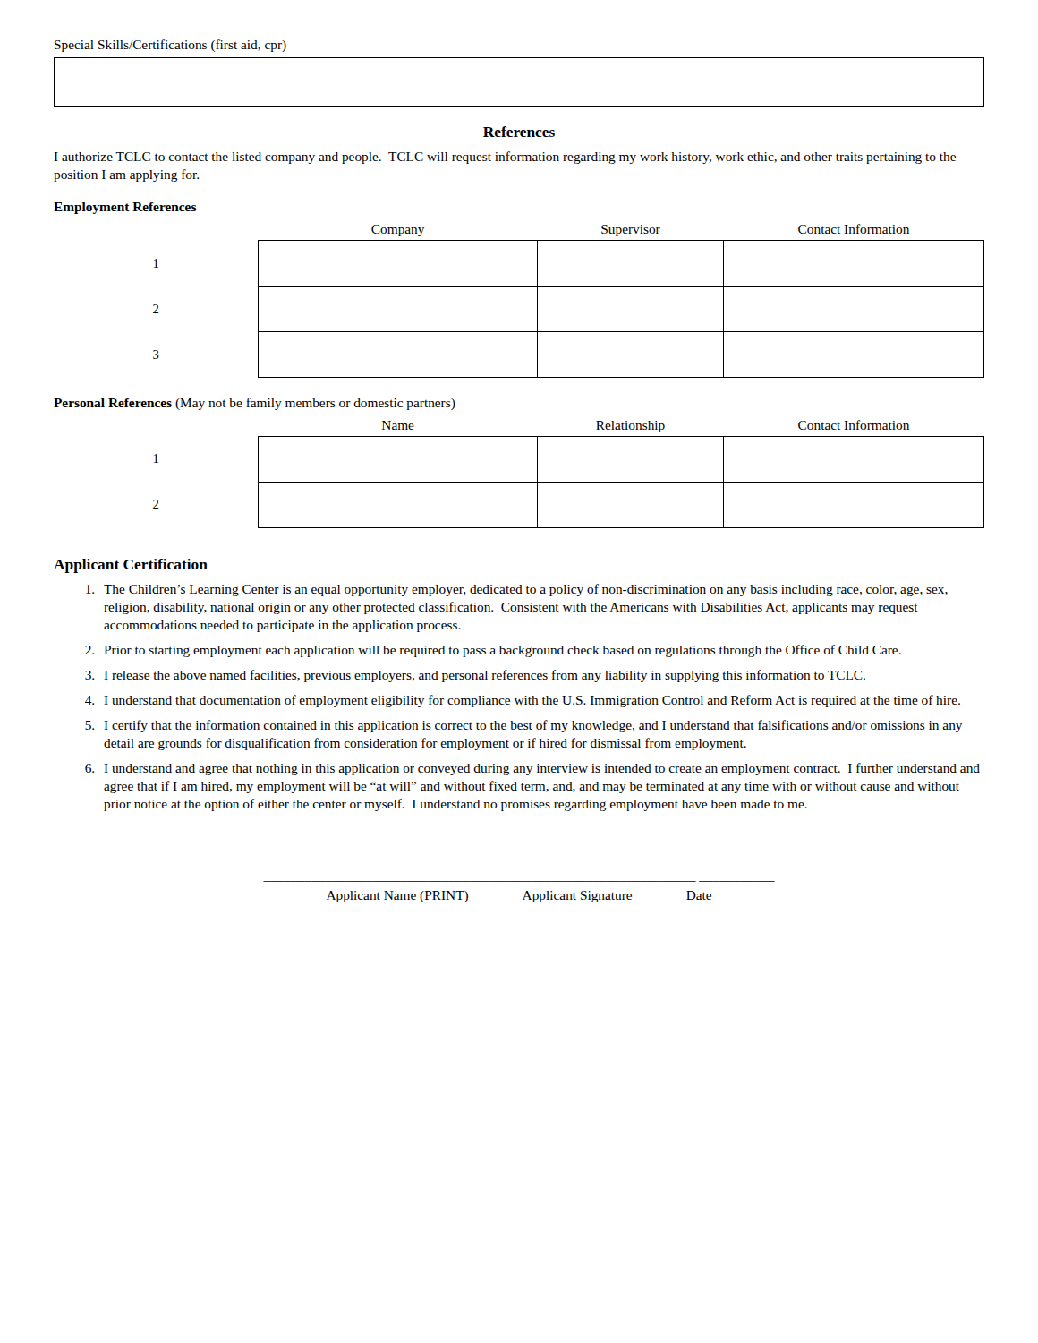Special Skills/Certifications (first aid, cpr)
References
I authorize TCLC to contact the listed company and people. TCLC will request information regarding my work history, work ethic, and other traits pertaining to the position I am applying for.
Employment References
| | Company | Supervisor | Contact Information |
| --- | --- | --- | --- |
| 1 | | | |
| 2 | | | |
| 3 | | | |
Personal References (May not be family members or domestic partners)
| | Name | Relationship | Contact Information |
| --- | --- | --- | --- |
| 1 | | | |
| 2 | | | |
Applicant Certification
The Children’s Learning Center is an equal opportunity employer, dedicated to a policy of non-discrimination on any basis including race, color, age, sex, religion, disability, national origin or any other protected classification. Consistent with the Americans with Disabilities Act, applicants may request accommodations needed to participate in the application process.
Prior to starting employment each application will be required to pass a background check based on regulations through the Office of Child Care.
I release the above named facilities, previous employers, and personal references from any liability in supplying this information to TCLC.
I understand that documentation of employment eligibility for compliance with the U.S. Immigration Control and Reform Act is required at the time of hire.
I certify that the information contained in this application is correct to the best of my knowledge, and I understand that falsifications and/or omissions in any detail are grounds for disqualification from consideration for employment or if hired for dismissal from employment.
I understand and agree that nothing in this application or conveyed during any interview is intended to create an employment contract. I further understand and agree that if I am hired, my employment will be “at will” and without fixed term, and, and may be terminated at any time with or without cause and without prior notice at the option of either the center or myself. I understand no promises regarding employment have been made to me.
_______________________________________________________________ ___________
Applicant Name (PRINT) Applicant Signature Date